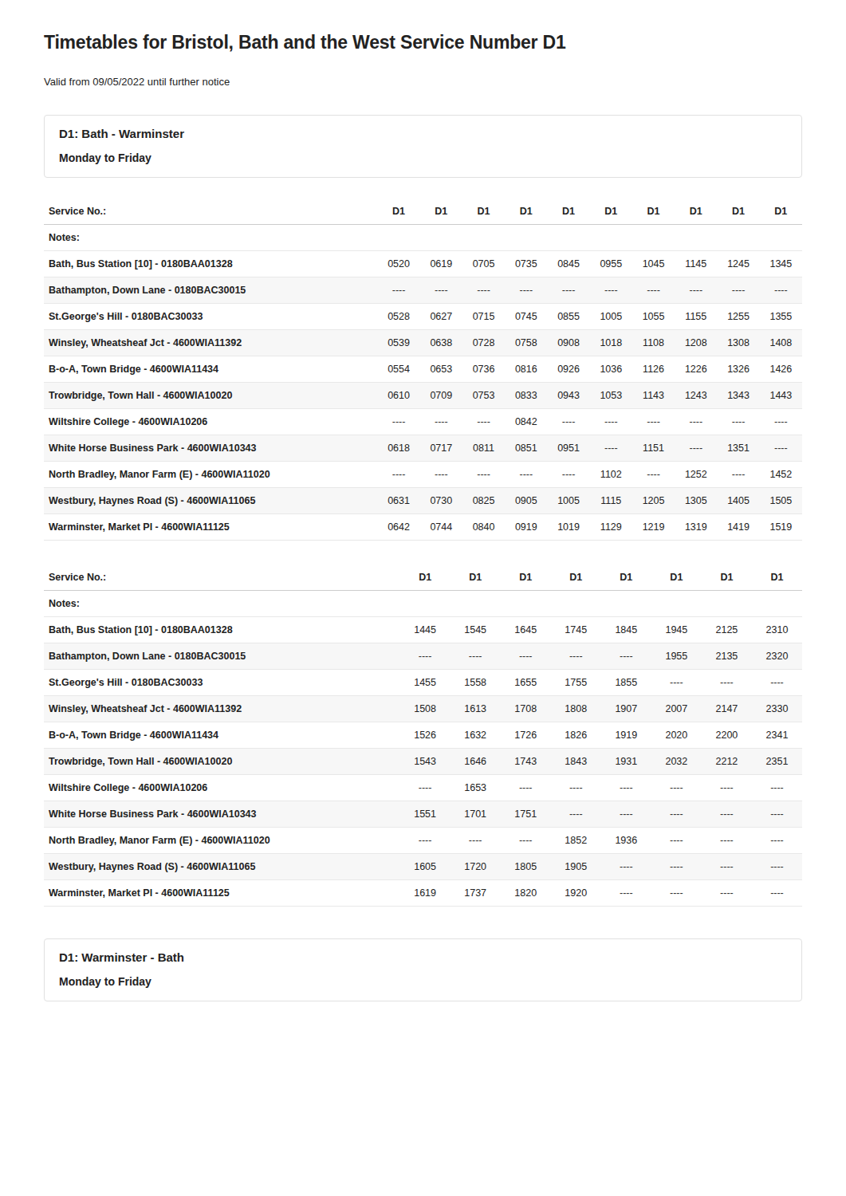Timetables for Bristol, Bath and the West Service Number D1
Valid from 09/05/2022 until further notice
D1: Bath - Warminster
Monday to Friday
| Service No.: | D1 | D1 | D1 | D1 | D1 | D1 | D1 | D1 | D1 | D1 |
| --- | --- | --- | --- | --- | --- | --- | --- | --- | --- | --- |
| Notes: | | | | | | | | | | |
| Bath, Bus Station [10] - 0180BAA01328 | 0520 | 0619 | 0705 | 0735 | 0845 | 0955 | 1045 | 1145 | 1245 | 1345 |
| Bathampton, Down Lane - 0180BAC30015 | ---- | ---- | ---- | ---- | ---- | ---- | ---- | ---- | ---- | ---- |
| St.George's Hill - 0180BAC30033 | 0528 | 0627 | 0715 | 0745 | 0855 | 1005 | 1055 | 1155 | 1255 | 1355 |
| Winsley, Wheatsheaf Jct - 4600WIA11392 | 0539 | 0638 | 0728 | 0758 | 0908 | 1018 | 1108 | 1208 | 1308 | 1408 |
| B-o-A, Town Bridge - 4600WIA11434 | 0554 | 0653 | 0736 | 0816 | 0926 | 1036 | 1126 | 1226 | 1326 | 1426 |
| Trowbridge, Town Hall - 4600WIA10020 | 0610 | 0709 | 0753 | 0833 | 0943 | 1053 | 1143 | 1243 | 1343 | 1443 |
| Wiltshire College - 4600WIA10206 | ---- | ---- | ---- | 0842 | ---- | ---- | ---- | ---- | ---- | ---- |
| White Horse Business Park - 4600WIA10343 | 0618 | 0717 | 0811 | 0851 | 0951 | ---- | 1151 | ---- | 1351 | ---- |
| North Bradley, Manor Farm (E) - 4600WIA11020 | ---- | ---- | ---- | ---- | ---- | 1102 | ---- | 1252 | ---- | 1452 |
| Westbury, Haynes Road (S) - 4600WIA11065 | 0631 | 0730 | 0825 | 0905 | 1005 | 1115 | 1205 | 1305 | 1405 | 1505 |
| Warminster, Market Pl - 4600WIA11125 | 0642 | 0744 | 0840 | 0919 | 1019 | 1129 | 1219 | 1319 | 1419 | 1519 |
| Service No.: | | | D1 | D1 | D1 | D1 | D1 | D1 | D1 | D1 |
| --- | --- | --- | --- | --- | --- | --- | --- | --- | --- | --- |
| Notes: | | | | | | | | | | |
| Bath, Bus Station [10] - 0180BAA01328 | | | 1445 | 1545 | 1645 | 1745 | 1845 | 1945 | 2125 | 2310 |
| Bathampton, Down Lane - 0180BAC30015 | | | ---- | ---- | ---- | ---- | ---- | 1955 | 2135 | 2320 |
| St.George's Hill - 0180BAC30033 | | | 1455 | 1558 | 1655 | 1755 | 1855 | ---- | ---- | ---- |
| Winsley, Wheatsheaf Jct - 4600WIA11392 | | | 1508 | 1613 | 1708 | 1808 | 1907 | 2007 | 2147 | 2330 |
| B-o-A, Town Bridge - 4600WIA11434 | | | 1526 | 1632 | 1726 | 1826 | 1919 | 2020 | 2200 | 2341 |
| Trowbridge, Town Hall - 4600WIA10020 | | | 1543 | 1646 | 1743 | 1843 | 1931 | 2032 | 2212 | 2351 |
| Wiltshire College - 4600WIA10206 | | | ---- | 1653 | ---- | ---- | ---- | ---- | ---- | ---- |
| White Horse Business Park - 4600WIA10343 | | | 1551 | 1701 | 1751 | ---- | ---- | ---- | ---- | ---- |
| North Bradley, Manor Farm (E) - 4600WIA11020 | | | ---- | ---- | ---- | 1852 | 1936 | ---- | ---- | ---- |
| Westbury, Haynes Road (S) - 4600WIA11065 | | | 1605 | 1720 | 1805 | 1905 | ---- | ---- | ---- | ---- |
| Warminster, Market Pl - 4600WIA11125 | | | 1619 | 1737 | 1820 | 1920 | ---- | ---- | ---- | ---- |
D1: Warminster - Bath
Monday to Friday